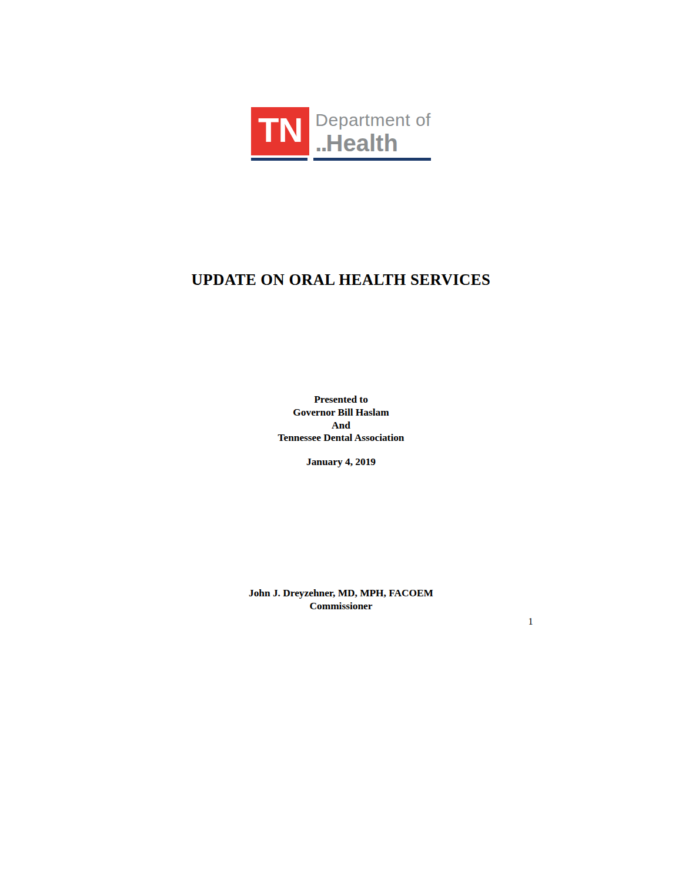TN
Department of
.. Health
UPDATE ON ORAL HEALTH SERVICES
Presented to
Governor Bill Haslam
And
Tennessee Dental Association
January 4, 2019
John J. Dreyzehner, MD, MPH, FACOEM
Commissioner
1